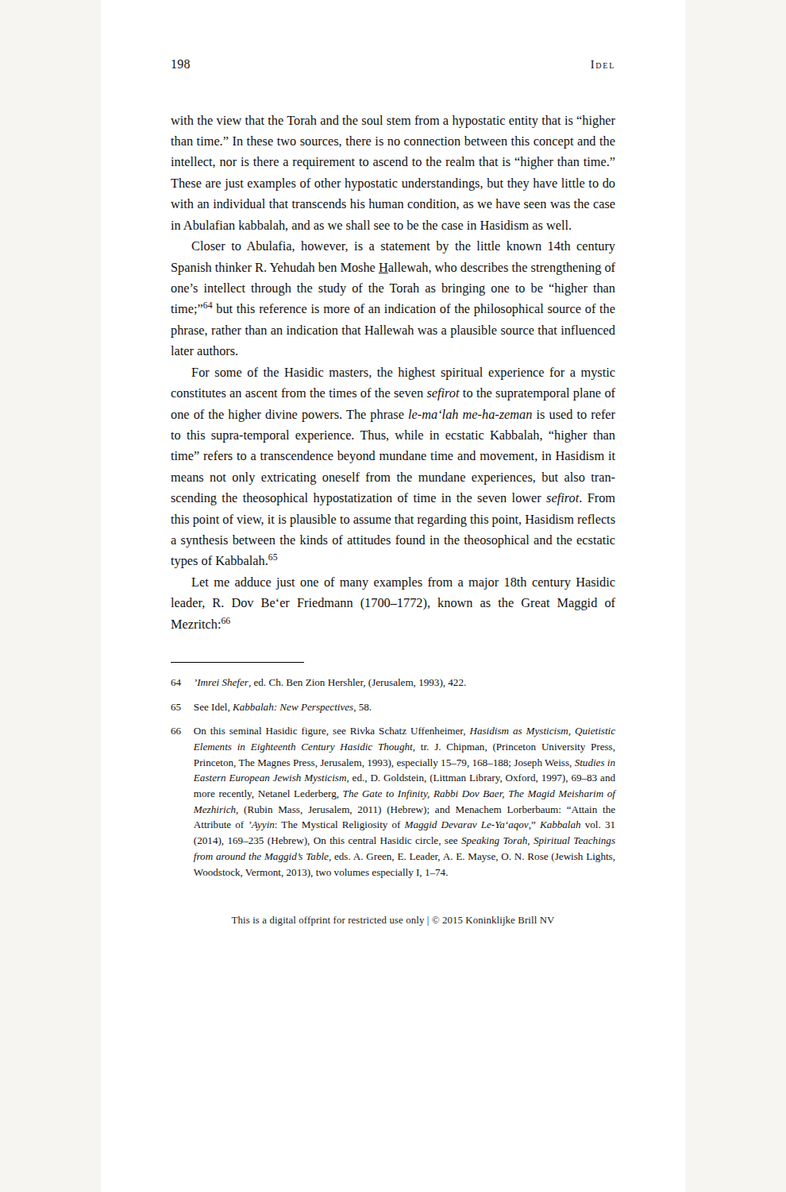198 Idel
with the view that the Torah and the soul stem from a hypostatic entity that is “higher than time.” In these two sources, there is no connection between this concept and the intellect, nor is there a requirement to ascend to the realm that is “higher than time.” These are just examples of other hypostatic understandings, but they have little to do with an individual that transcends his human condition, as we have seen was the case in Abulafian kabbalah, and as we shall see to be the case in Hasidism as well.
Closer to Abulafia, however, is a statement by the little known 14th century Spanish thinker R. Yehudah ben Moshe Hallewah, who describes the strengthening of one’s intellect through the study of the Torah as bringing one to be “higher than time;”64 but this reference is more of an indication of the philosophical source of the phrase, rather than an indication that Hallewah was a plausible source that influenced later authors.
For some of the Hasidic masters, the highest spiritual experience for a mystic constitutes an ascent from the times of the seven sefirot to the supratemporal plane of one of the higher divine powers. The phrase le-ma‘lah me-ha-zeman is used to refer to this supra-temporal experience. Thus, while in ecstatic Kabbalah, “higher than time” refers to a transcendence beyond mundane time and movement, in Hasidism it means not only extricating oneself from the mundane experiences, but also transcending the theosophical hypostatization of time in the seven lower sefirot. From this point of view, it is plausible to assume that regarding this point, Hasidism reflects a synthesis between the kinds of attitudes found in the theosophical and the ecstatic types of Kabbalah.65
Let me adduce just one of many examples from a major 18th century Hasidic leader, R. Dov Be‘er Friedmann (1700–1772), known as the Great Maggid of Mezritch:66
64 ’Imrei Shefer, ed. Ch. Ben Zion Hershler, (Jerusalem, 1993), 422.
65 See Idel, Kabbalah: New Perspectives, 58.
66 On this seminal Hasidic figure, see Rivka Schatz Uffenheimer, Hasidism as Mysticism, Quietistic Elements in Eighteenth Century Hasidic Thought, tr. J. Chipman, (Princeton University Press, Princeton, The Magnes Press, Jerusalem, 1993), especially 15–79, 168–188; Joseph Weiss, Studies in Eastern European Jewish Mysticism, ed., D. Goldstein, (Littman Library, Oxford, 1997), 69–83 and more recently, Netanel Lederberg, The Gate to Infinity, Rabbi Dov Baer, The Magid Meisharim of Mezhirich, (Rubin Mass, Jerusalem, 2011) (Hebrew); and Menachem Lorberbaum: “Attain the Attribute of ’Ayyin: The Mystical Religiosity of Maggid Devarav Le-Ya‘aqov,” Kabbalah vol. 31 (2014), 169–235 (Hebrew), On this central Hasidic circle, see Speaking Torah, Spiritual Teachings from around the Maggid’s Table, eds. A. Green, E. Leader, A. E. Mayse, O. N. Rose (Jewish Lights, Woodstock, Vermont, 2013), two volumes especially I, 1–74.
This is a digital offprint for restricted use only | © 2015 Koninklijke Brill NV